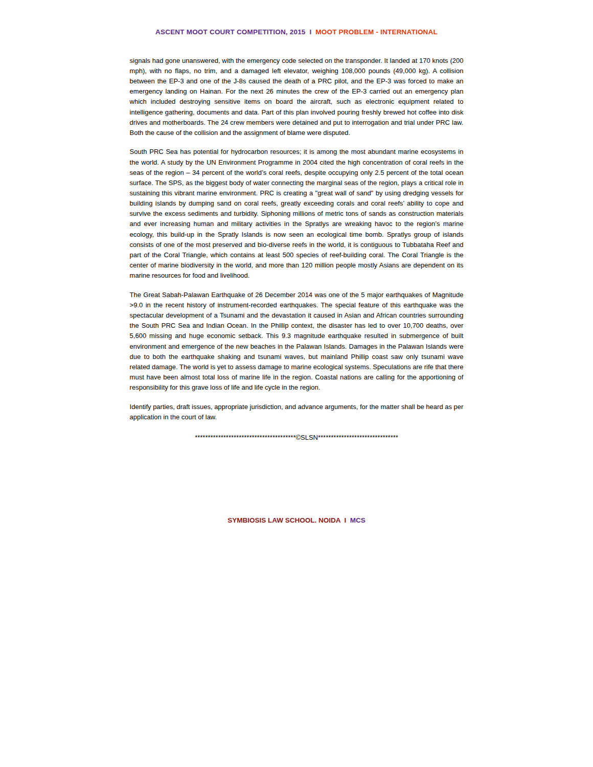ASCENT MOOT COURT COMPETITION, 2015 I MOOT PROBLEM - INTERNATIONAL
signals had gone unanswered, with the emergency code selected on the transponder. It landed at 170 knots (200 mph), with no flaps, no trim, and a damaged left elevator, weighing 108,000 pounds (49,000 kg). A collision between the EP-3 and one of the J-8s caused the death of a PRC pilot, and the EP-3 was forced to make an emergency landing on Hainan. For the next 26 minutes the crew of the EP-3 carried out an emergency plan which included destroying sensitive items on board the aircraft, such as electronic equipment related to intelligence gathering, documents and data. Part of this plan involved pouring freshly brewed hot coffee into disk drives and motherboards. The 24 crew members were detained and put to interrogation and trial under PRC law. Both the cause of the collision and the assignment of blame were disputed.
South PRC Sea has potential for hydrocarbon resources; it is among the most abundant marine ecosystems in the world. A study by the UN Environment Programme in 2004 cited the high concentration of coral reefs in the seas of the region – 34 percent of the world’s coral reefs, despite occupying only 2.5 percent of the total ocean surface. The SPS, as the biggest body of water connecting the marginal seas of the region, plays a critical role in sustaining this vibrant marine environment. PRC is creating a "great wall of sand" by using dredging vessels for building islands by dumping sand on coral reefs, greatly exceeding corals and coral reefs’ ability to cope and survive the excess sediments and turbidity. Siphoning millions of metric tons of sands as construction materials and ever increasing human and military activities in the Spratlys are wreaking havoc to the region’s marine ecology, this build-up in the Spratly Islands is now seen an ecological time bomb. Spratlys group of islands consists of one of the most preserved and bio-diverse reefs in the world, it is contiguous to Tubbataha Reef and part of the Coral Triangle, which contains at least 500 species of reef-building coral. The Coral Triangle is the center of marine biodiversity in the world, and more than 120 million people mostly Asians are dependent on its marine resources for food and livelihood.
The Great Sabah-Palawan Earthquake of 26 December 2014 was one of the 5 major earthquakes of Magnitude >9.0 in the recent history of instrument-recorded earthquakes. The special feature of this earthquake was the spectacular development of a Tsunami and the devastation it caused in Asian and African countries surrounding the South PRC Sea and Indian Ocean. In the Phillip context, the disaster has led to over 10,700 deaths, over 5,600 missing and huge economic setback. This 9.3 magnitude earthquake resulted in submergence of built environment and emergence of the new beaches in the Palawan Islands. Damages in the Palawan Islands were due to both the earthquake shaking and tsunami waves, but mainland Phillip coast saw only tsunami wave related damage. The world is yet to assess damage to marine ecological systems. Speculations are rife that there must have been almost total loss of marine life in the region. Coastal nations are calling for the apportioning of responsibility for this grave loss of life and life cycle in the region.
Identify parties, draft issues, appropriate jurisdiction, and advance arguments, for the matter shall be heard as per application in the court of law.
***************************************©SLSN*******************************
SYMBIOSIS LAW SCHOOL, NOIDA I MCS